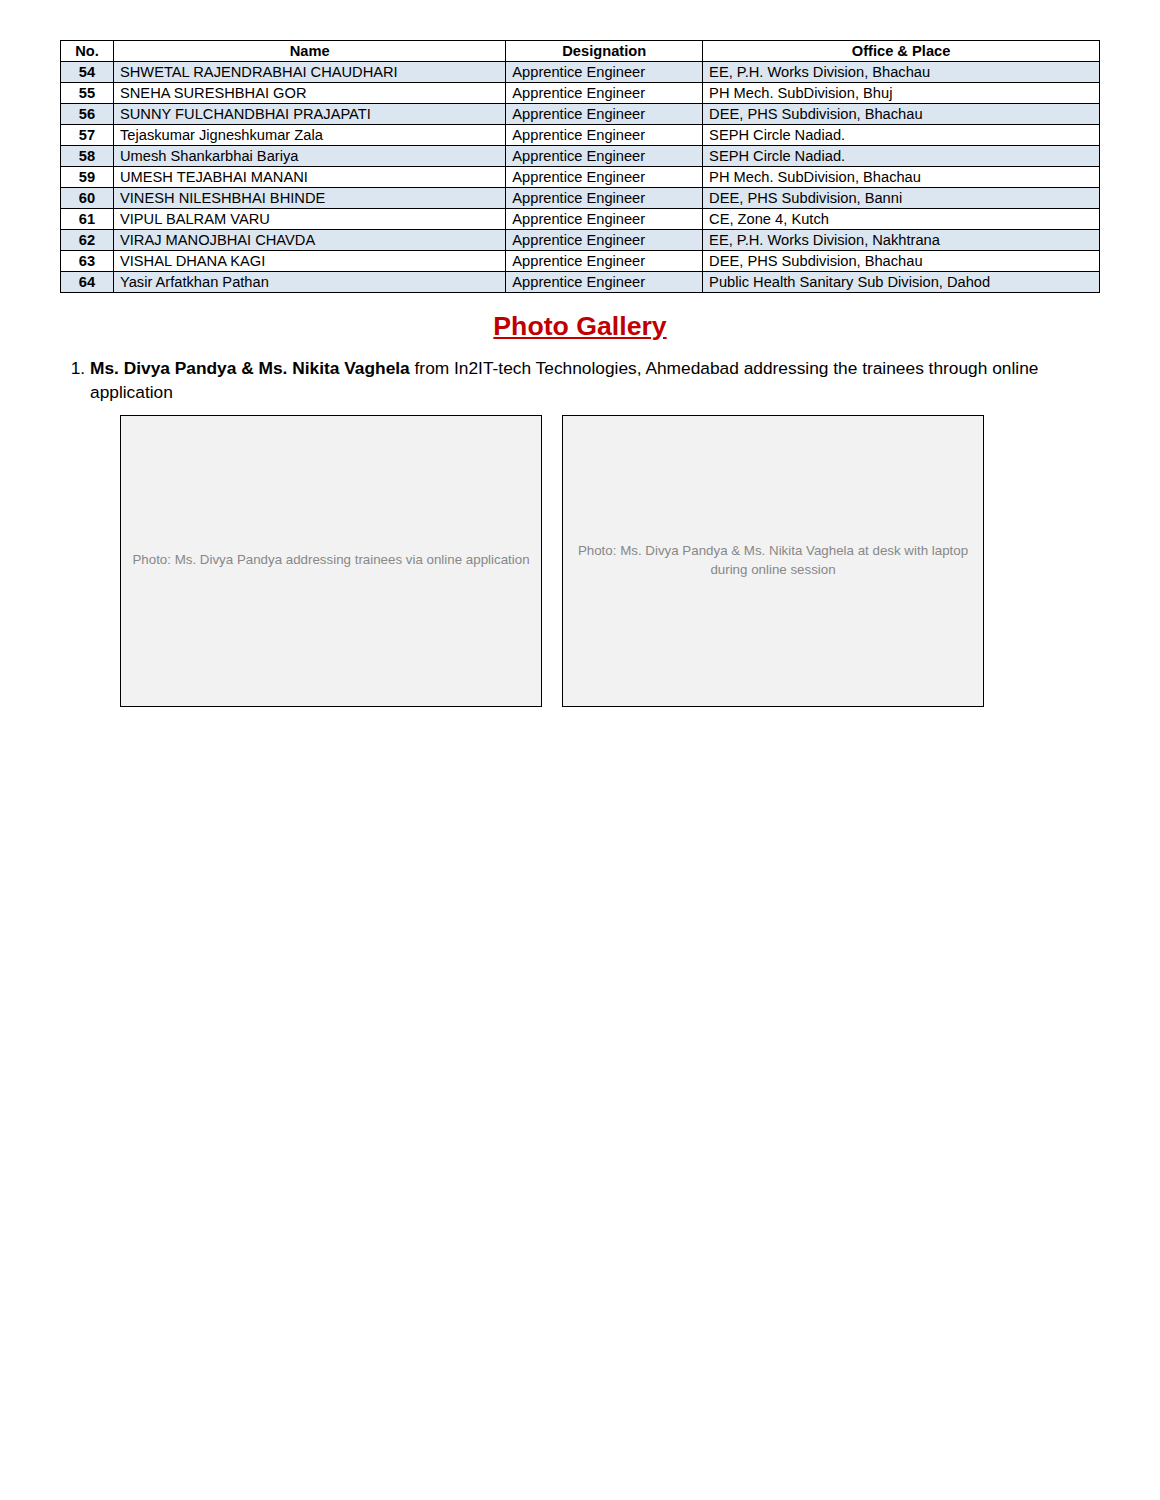| No. | Name | Designation | Office & Place |
| --- | --- | --- | --- |
| 54 | SHWETAL RAJENDRABHAI CHAUDHARI | Apprentice Engineer | EE, P.H. Works Division, Bhachau |
| 55 | SNEHA SURESHBHAI GOR | Apprentice Engineer | PH Mech. SubDivision, Bhuj |
| 56 | SUNNY FULCHANDBHAI PRAJAPATI | Apprentice Engineer | DEE, PHS Subdivision, Bhachau |
| 57 | Tejaskumar Jigneshkumar Zala | Apprentice Engineer | SEPH Circle Nadiad. |
| 58 | Umesh Shankarbhai Bariya | Apprentice Engineer | SEPH Circle Nadiad. |
| 59 | UMESH TEJABHAI MANANI | Apprentice Engineer | PH Mech. SubDivision, Bhachau |
| 60 | VINESH NILESHBHAI BHINDE | Apprentice Engineer | DEE, PHS Subdivision, Banni |
| 61 | VIPUL BALRAM VARU | Apprentice Engineer | CE, Zone 4, Kutch |
| 62 | VIRAJ MANOJBHAI CHAVDA | Apprentice Engineer | EE, P.H. Works Division, Nakhtrana |
| 63 | VISHAL DHANA KAGI | Apprentice Engineer | DEE, PHS Subdivision, Bhachau |
| 64 | Yasir Arfatkhan Pathan | Apprentice Engineer | Public Health Sanitary Sub Division, Dahod |
Photo Gallery
Ms. Divya Pandya & Ms. Nikita Vaghela from In2IT-tech Technologies, Ahmedabad addressing the trainees through online application
Photo: Ms. Divya Pandya addressing trainees via online application
Photo: Ms. Divya Pandya & Ms. Nikita Vaghela at desk with laptop during online session